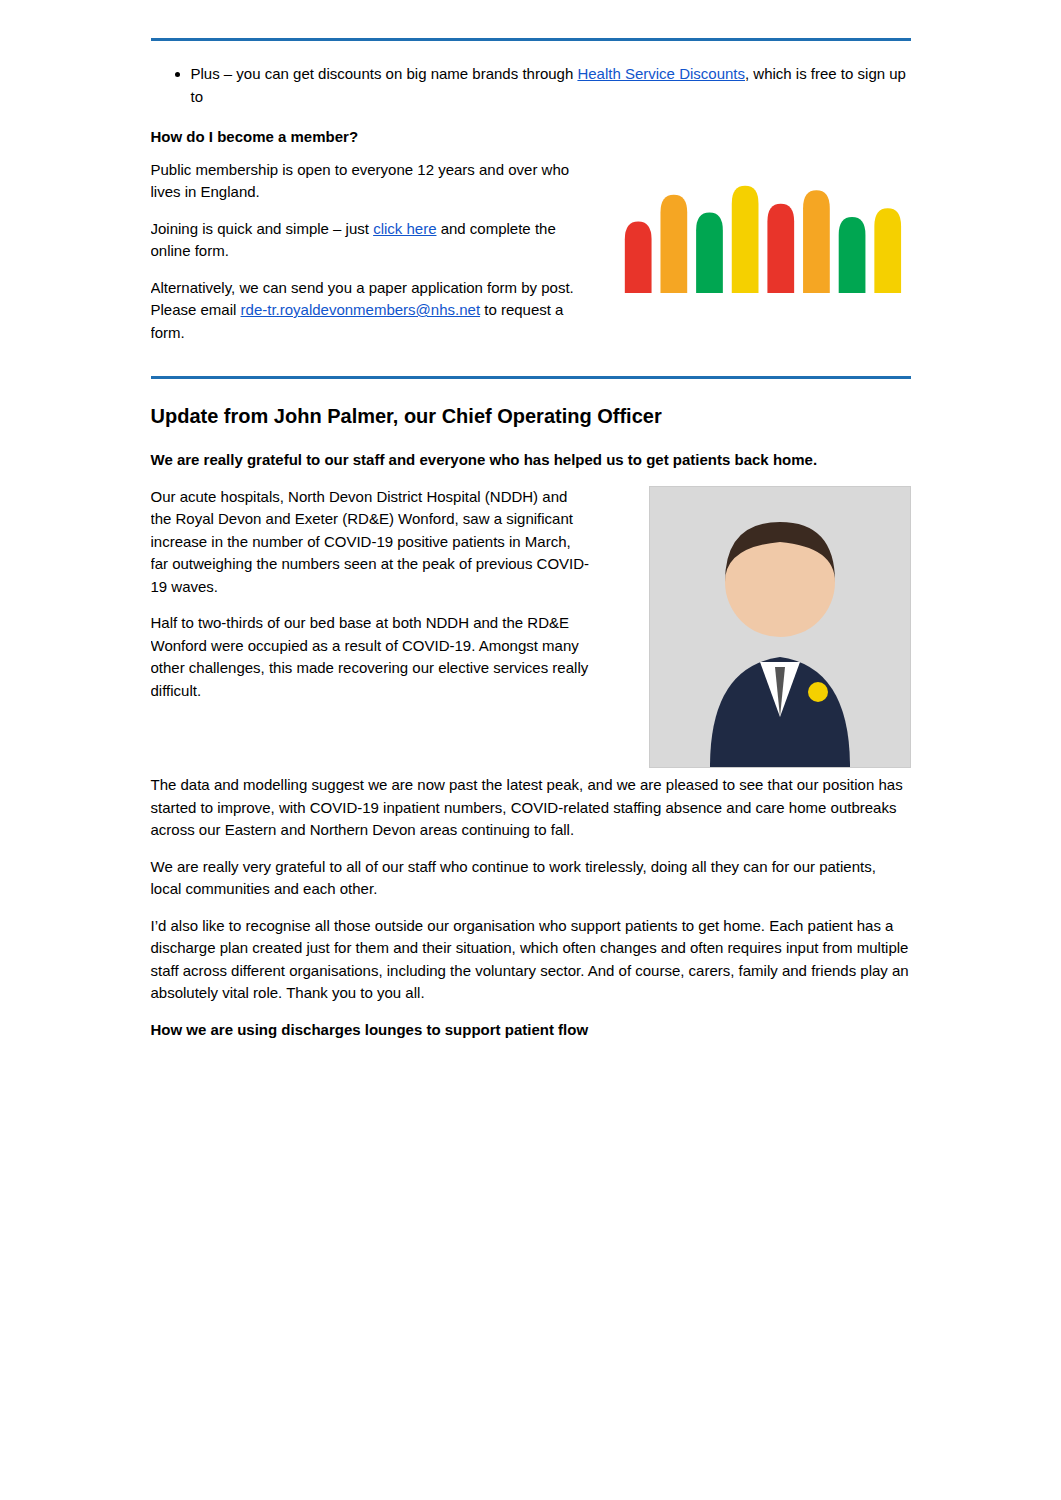Plus – you can get discounts on big name brands through Health Service Discounts, which is free to sign up to
How do I become a member?
Public membership is open to everyone 12 years and over who lives in England.
Joining is quick and simple – just click here and complete the online form.
Alternatively, we can send you a paper application form by post. Please email rde-tr.royaldevonmembers@nhs.net to request a form.
Update from John Palmer, our Chief Operating Officer
We are really grateful to our staff and everyone who has helped us to get patients back home.
Our acute hospitals, North Devon District Hospital (NDDH) and the Royal Devon and Exeter (RD&E) Wonford, saw a significant increase in the number of COVID-19 positive patients in March, far outweighing the numbers seen at the peak of previous COVID-19 waves.
Half to two-thirds of our bed base at both NDDH and the RD&E Wonford were occupied as a result of COVID-19. Amongst many other challenges, this made recovering our elective services really difficult.
The data and modelling suggest we are now past the latest peak, and we are pleased to see that our position has started to improve, with COVID-19 inpatient numbers, COVID-related staffing absence and care home outbreaks across our Eastern and Northern Devon areas continuing to fall.
We are really very grateful to all of our staff who continue to work tirelessly, doing all they can for our patients, local communities and each other.
I’d also like to recognise all those outside our organisation who support patients to get home. Each patient has a discharge plan created just for them and their situation, which often changes and often requires input from multiple staff across different organisations, including the voluntary sector. And of course, carers, family and friends play an absolutely vital role. Thank you to you all.
How we are using discharges lounges to support patient flow